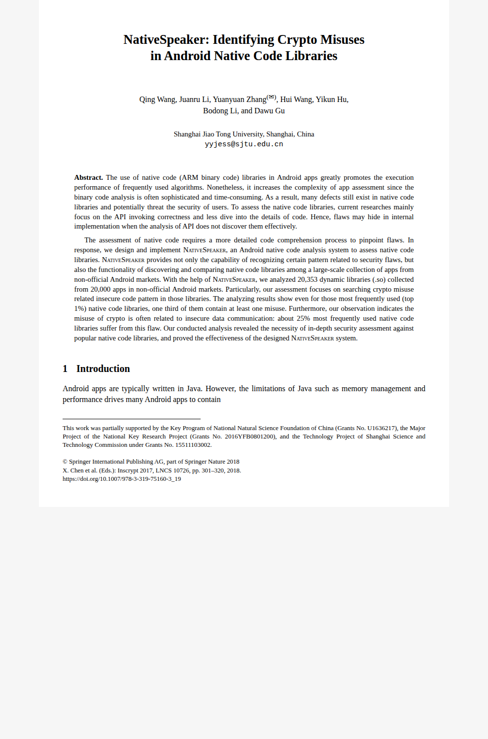NativeSpeaker: Identifying Crypto Misuses
in Android Native Code Libraries
Qing Wang, Juanru Li, Yuanyuan Zhang(✉), Hui Wang, Yikun Hu,
Bodong Li, and Dawu Gu
Shanghai Jiao Tong University, Shanghai, China
yyjess@sjtu.edu.cn
Abstract. The use of native code (ARM binary code) libraries in Android apps greatly promotes the execution performance of frequently used algorithms. Nonetheless, it increases the complexity of app assessment since the binary code analysis is often sophisticated and time-consuming. As a result, many defects still exist in native code libraries and potentially threat the security of users. To assess the native code libraries, current researches mainly focus on the API invoking correctness and less dive into the details of code. Hence, flaws may hide in internal implementation when the analysis of API does not discover them effectively.
The assessment of native code requires a more detailed code comprehension process to pinpoint flaws. In response, we design and implement NativeSpeaker, an Android native code analysis system to assess native code libraries. NativeSpeaker provides not only the capability of recognizing certain pattern related to security flaws, but also the functionality of discovering and comparing native code libraries among a large-scale collection of apps from non-official Android markets. With the help of NativeSpeaker, we analyzed 20,353 dynamic libraries (.so) collected from 20,000 apps in non-official Android markets. Particularly, our assessment focuses on searching crypto misuse related insecure code pattern in those libraries. The analyzing results show even for those most frequently used (top 1%) native code libraries, one third of them contain at least one misuse. Furthermore, our observation indicates the misuse of crypto is often related to insecure data communication: about 25% most frequently used native code libraries suffer from this flaw. Our conducted analysis revealed the necessity of in-depth security assessment against popular native code libraries, and proved the effectiveness of the designed NativeSpeaker system.
1 Introduction
Android apps are typically written in Java. However, the limitations of Java such as memory management and performance drives many Android apps to contain
This work was partially supported by the Key Program of National Natural Science Foundation of China (Grants No. U1636217), the Major Project of the National Key Research Project (Grants No. 2016YFB0801200), and the Technology Project of Shanghai Science and Technology Commission under Grants No. 15511103002.
© Springer International Publishing AG, part of Springer Nature 2018
X. Chen et al. (Eds.): Inscrypt 2017, LNCS 10726, pp. 301–320, 2018.
https://doi.org/10.1007/978-3-319-75160-3_19